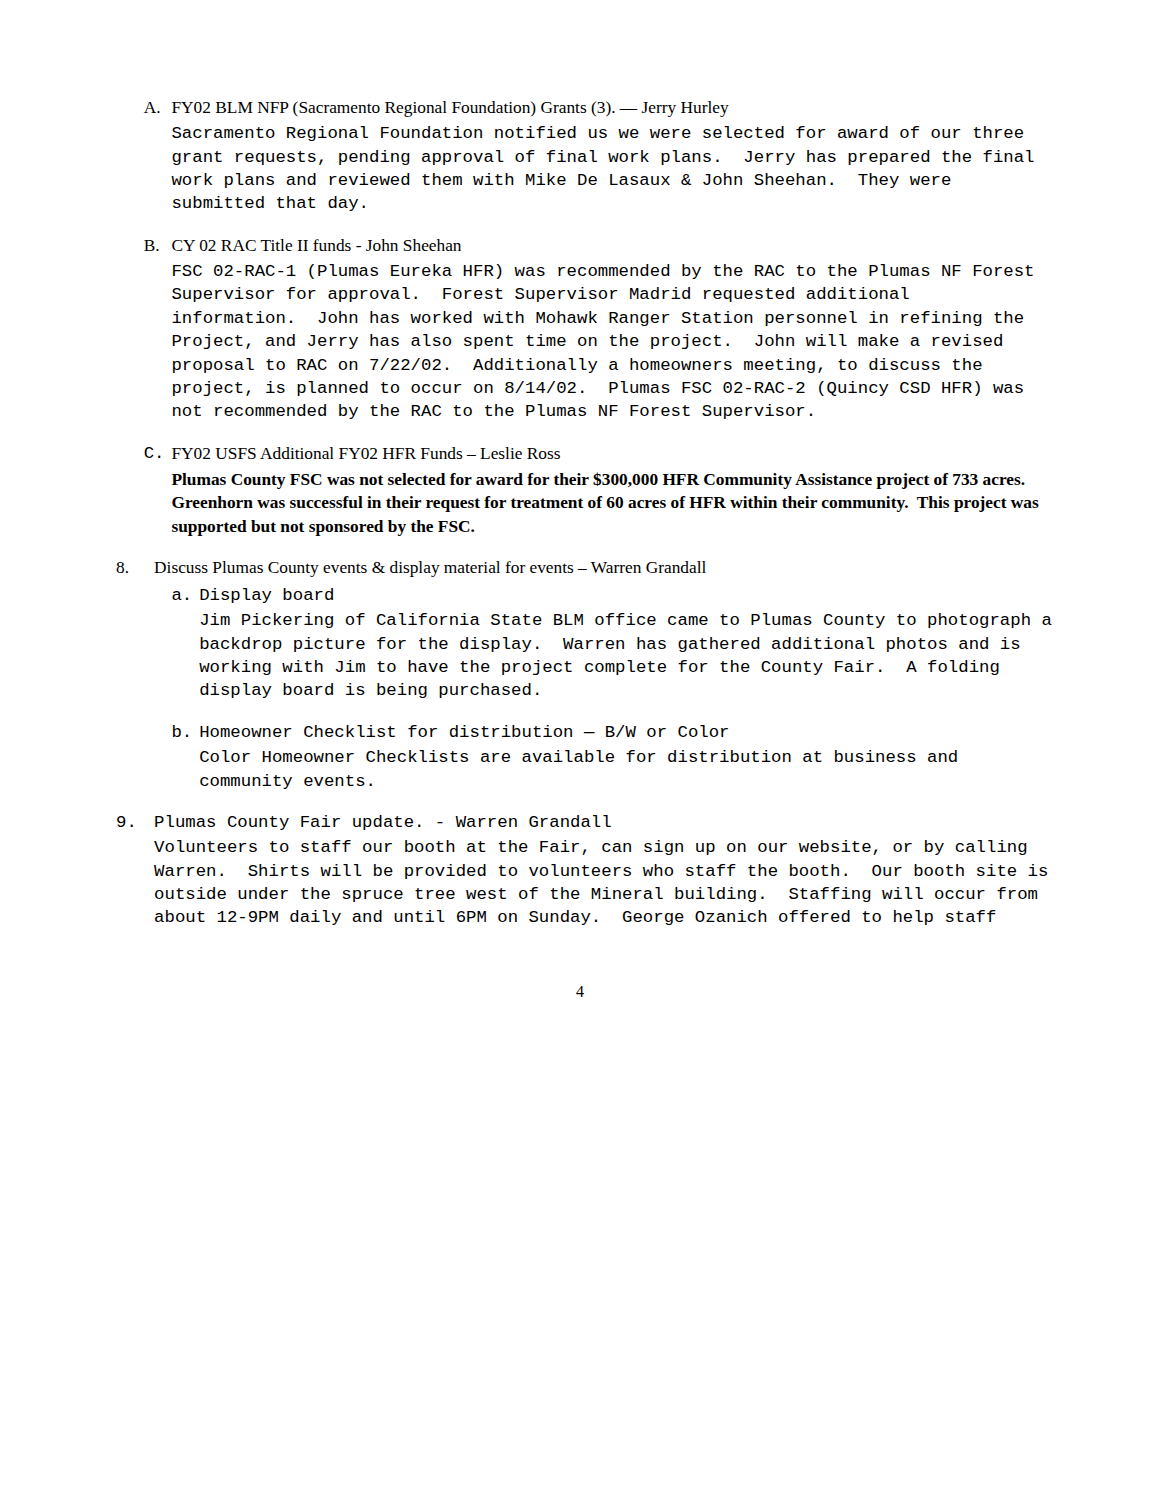A. FY02 BLM NFP (Sacramento Regional Foundation) Grants (3). — Jerry Hurley Sacramento Regional Foundation notified us we were selected for award of our three grant requests, pending approval of final work plans. Jerry has prepared the final work plans and reviewed them with Mike De Lasaux & John Sheehan. They were submitted that day.
B. CY 02 RAC Title II funds - John Sheehan FSC 02-RAC-1 (Plumas Eureka HFR) was recommended by the RAC to the Plumas NF Forest Supervisor for approval. Forest Supervisor Madrid requested additional information. John has worked with Mohawk Ranger Station personnel in refining the Project, and Jerry has also spent time on the project. John will make a revised proposal to RAC on 7/22/02. Additionally a homeowners meeting, to discuss the project, is planned to occur on 8/14/02. Plumas FSC 02-RAC-2 (Quincy CSD HFR) was not recommended by the RAC to the Plumas NF Forest Supervisor.
C. FY02 USFS Additional FY02 HFR Funds – Leslie Ross Plumas County FSC was not selected for award for their $300,000 HFR Community Assistance project of 733 acres. Greenhorn was successful in their request for treatment of 60 acres of HFR within their community. This project was supported but not sponsored by the FSC.
8. Discuss Plumas County events & display material for events – Warren Grandall
a. Display board Jim Pickering of California State BLM office came to Plumas County to photograph a backdrop picture for the display. Warren has gathered additional photos and is working with Jim to have the project complete for the County Fair. A folding display board is being purchased.
b. Homeowner Checklist for distribution — B/W or Color Color Homeowner Checklists are available for distribution at business and community events.
9. Plumas County Fair update. - Warren Grandall
Volunteers to staff our booth at the Fair, can sign up on our website, or by calling Warren. Shirts will be provided to volunteers who staff the booth. Our booth site is outside under the spruce tree west of the Mineral building. Staffing will occur from about 12-9PM daily and until 6PM on Sunday. George Ozanich offered to help staff
4